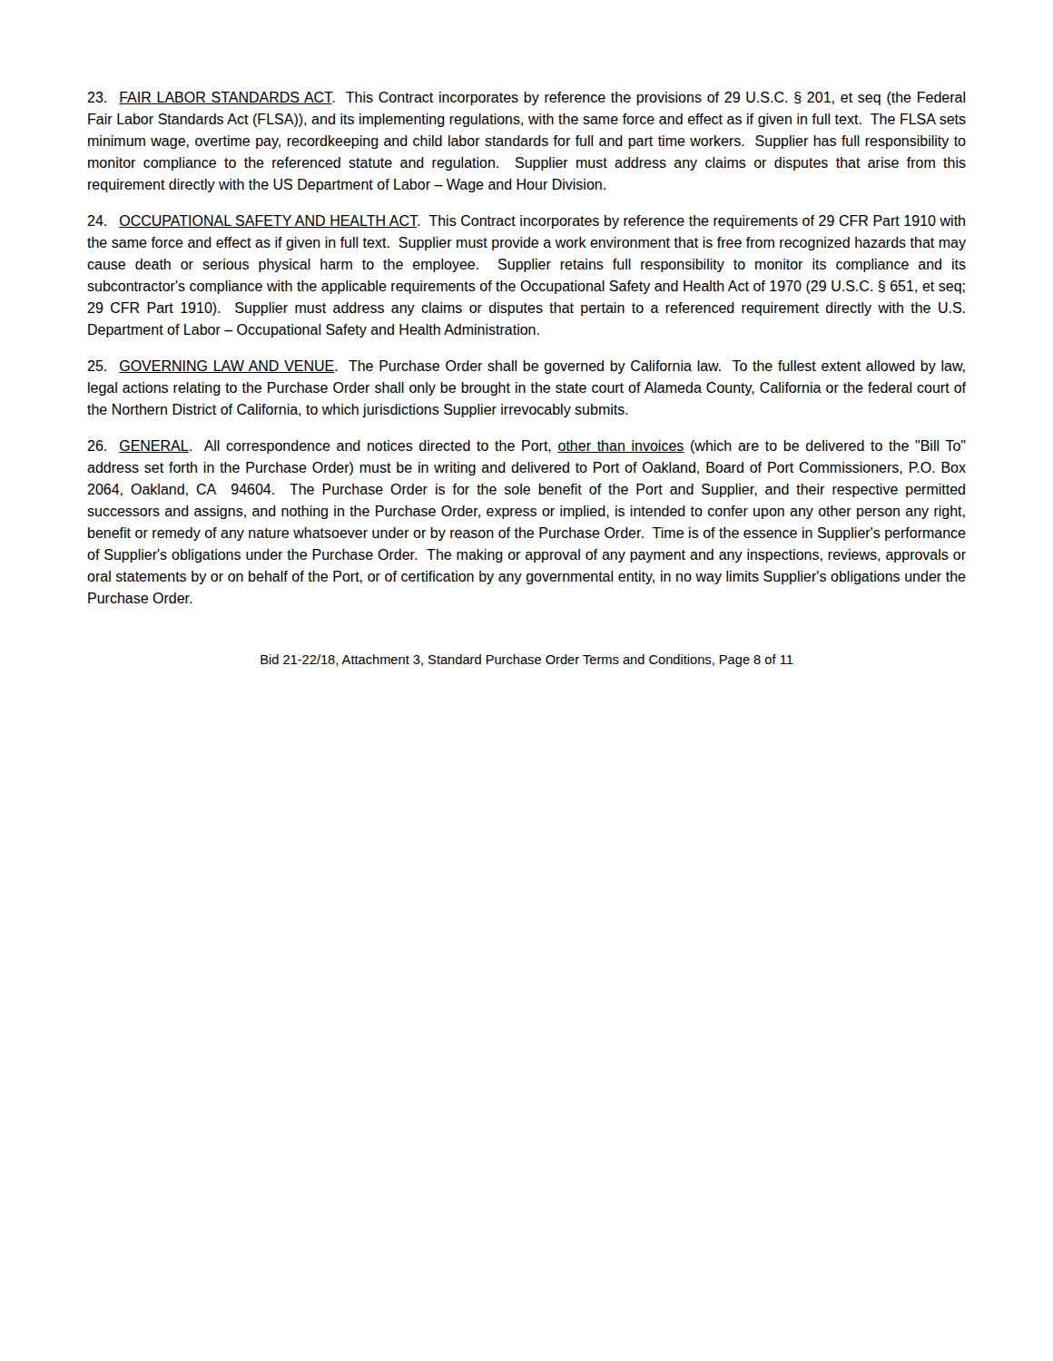23. FAIR LABOR STANDARDS ACT. This Contract incorporates by reference the provisions of 29 U.S.C. § 201, et seq (the Federal Fair Labor Standards Act (FLSA)), and its implementing regulations, with the same force and effect as if given in full text. The FLSA sets minimum wage, overtime pay, recordkeeping and child labor standards for full and part time workers. Supplier has full responsibility to monitor compliance to the referenced statute and regulation. Supplier must address any claims or disputes that arise from this requirement directly with the US Department of Labor – Wage and Hour Division.
24. OCCUPATIONAL SAFETY AND HEALTH ACT. This Contract incorporates by reference the requirements of 29 CFR Part 1910 with the same force and effect as if given in full text. Supplier must provide a work environment that is free from recognized hazards that may cause death or serious physical harm to the employee. Supplier retains full responsibility to monitor its compliance and its subcontractor's compliance with the applicable requirements of the Occupational Safety and Health Act of 1970 (29 U.S.C. § 651, et seq; 29 CFR Part 1910). Supplier must address any claims or disputes that pertain to a referenced requirement directly with the U.S. Department of Labor – Occupational Safety and Health Administration.
25. GOVERNING LAW AND VENUE. The Purchase Order shall be governed by California law. To the fullest extent allowed by law, legal actions relating to the Purchase Order shall only be brought in the state court of Alameda County, California or the federal court of the Northern District of California, to which jurisdictions Supplier irrevocably submits.
26. GENERAL. All correspondence and notices directed to the Port, other than invoices (which are to be delivered to the "Bill To" address set forth in the Purchase Order) must be in writing and delivered to Port of Oakland, Board of Port Commissioners, P.O. Box 2064, Oakland, CA 94604. The Purchase Order is for the sole benefit of the Port and Supplier, and their respective permitted successors and assigns, and nothing in the Purchase Order, express or implied, is intended to confer upon any other person any right, benefit or remedy of any nature whatsoever under or by reason of the Purchase Order. Time is of the essence in Supplier's performance of Supplier's obligations under the Purchase Order. The making or approval of any payment and any inspections, reviews, approvals or oral statements by or on behalf of the Port, or of certification by any governmental entity, in no way limits Supplier's obligations under the Purchase Order.
Bid 21-22/18, Attachment 3, Standard Purchase Order Terms and Conditions, Page 8 of 11